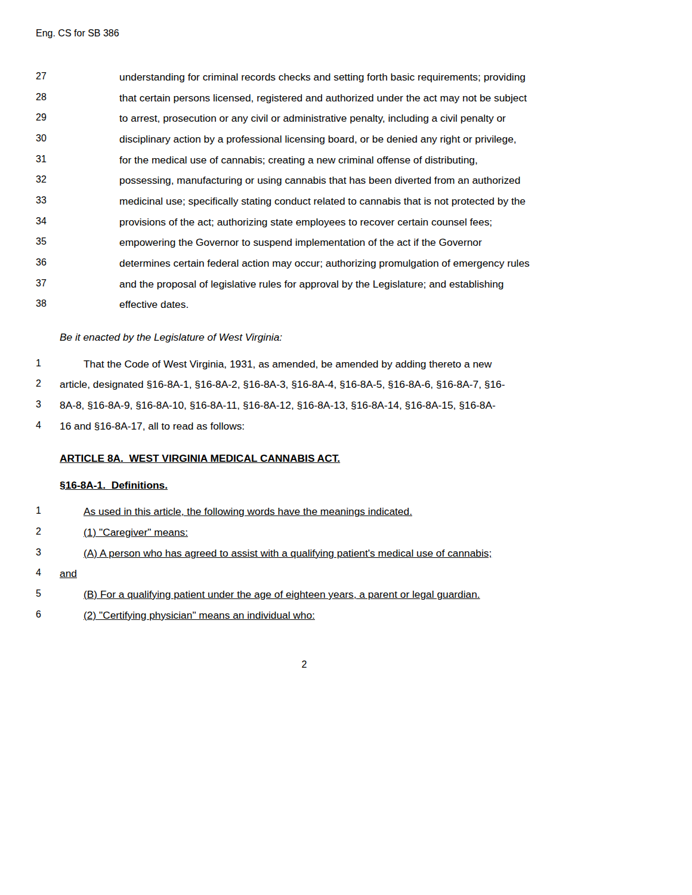Eng. CS for SB 386
27
understanding for criminal records checks and setting forth basic requirements; providing
28
that certain persons licensed, registered and authorized under the act may not be subject
29
to arrest, prosecution or any civil or administrative penalty, including a civil penalty or
30
disciplinary action by a professional licensing board, or be denied any right or privilege,
31
for the medical use of cannabis; creating a new criminal offense of distributing,
32
possessing, manufacturing or using cannabis that has been diverted from an authorized
33
medicinal use; specifically stating conduct related to cannabis that is not protected by the
34
provisions of the act; authorizing state employees to recover certain counsel fees;
35
empowering the Governor to suspend implementation of the act if the Governor
36
determines certain federal action may occur; authorizing promulgation of emergency rules
37
and the proposal of legislative rules for approval by the Legislature; and establishing
38
effective dates.
Be it enacted by the Legislature of West Virginia:
1
That the Code of West Virginia, 1931, as amended, be amended by adding thereto a new
2
article, designated §16-8A-1, §16-8A-2, §16-8A-3, §16-8A-4, §16-8A-5, §16-8A-6, §16-8A-7, §16-
3
8A-8, §16-8A-9, §16-8A-10, §16-8A-11, §16-8A-12, §16-8A-13, §16-8A-14, §16-8A-15, §16-8A-
4
16 and §16-8A-17, all to read as follows:
ARTICLE 8A. WEST VIRGINIA MEDICAL CANNABIS ACT.
§16-8A-1. Definitions.
1
As used in this article, the following words have the meanings indicated.
2
(1) "Caregiver" means:
3
(A) A person who has agreed to assist with a qualifying patient's medical use of cannabis;
4
and
5
(B) For a qualifying patient under the age of eighteen years, a parent or legal guardian.
6
(2) "Certifying physician" means an individual who:
2